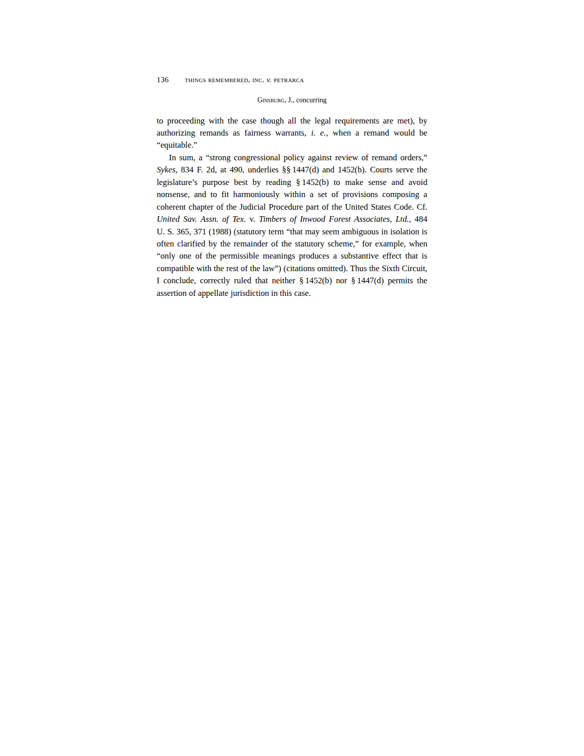136 THINGS REMEMBERED, INC. v. PETRARCA
Ginsburg, J., concurring
to proceeding with the case though all the legal requirements are met), by authorizing remands as fairness warrants, i. e., when a remand would be “equitable.”
In sum, a “strong congressional policy against review of remand orders,” Sykes, 834 F. 2d, at 490, underlies §§ 1447(d) and 1452(b). Courts serve the legislature’s purpose best by reading § 1452(b) to make sense and avoid nonsense, and to fit harmoniously within a set of provisions composing a coherent chapter of the Judicial Procedure part of the United States Code. Cf. United Sav. Assn. of Tex. v. Timbers of Inwood Forest Associates, Ltd., 484 U. S. 365, 371 (1988) (statutory term “that may seem ambiguous in isolation is often clarified by the remainder of the statutory scheme,” for example, when “only one of the permissible meanings produces a substantive effect that is compatible with the rest of the law”) (citations omitted). Thus the Sixth Circuit, I conclude, correctly ruled that neither § 1452(b) nor § 1447(d) permits the assertion of appellate jurisdiction in this case.